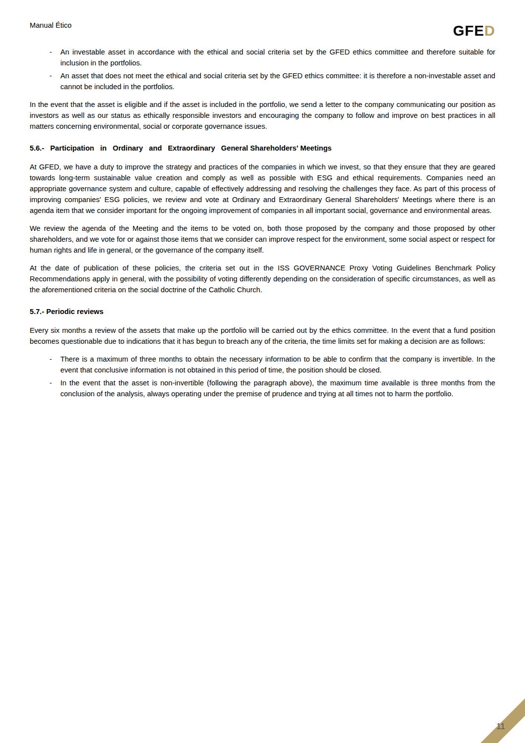Manual Ético
GFE D
An investable asset in accordance with the ethical and social criteria set by the GFED ethics committee and therefore suitable for inclusion in the portfolios.
An asset that does not meet the ethical and social criteria set by the GFED ethics committee: it is therefore a non-investable asset and cannot be included in the portfolios.
In the event that the asset is eligible and if the asset is included in the portfolio, we send a letter to the company communicating our position as investors as well as our status as ethically responsible investors and encouraging the company to follow and improve on best practices in all matters concerning environmental, social or corporate governance issues.
5.6.- Participation in Ordinary and Extraordinary General Shareholders' Meetings
At GFED, we have a duty to improve the strategy and practices of the companies in which we invest, so that they ensure that they are geared towards long-term sustainable value creation and comply as well as possible with ESG and ethical requirements. Companies need an appropriate governance system and culture, capable of effectively addressing and resolving the challenges they face. As part of this process of improving companies' ESG policies, we review and vote at Ordinary and Extraordinary General Shareholders' Meetings where there is an agenda item that we consider important for the ongoing improvement of companies in all important social, governance and environmental areas.
We review the agenda of the Meeting and the items to be voted on, both those proposed by the company and those proposed by other shareholders, and we vote for or against those items that we consider can improve respect for the environment, some social aspect or respect for human rights and life in general, or the governance of the company itself.
At the date of publication of these policies, the criteria set out in the ISS GOVERNANCE Proxy Voting Guidelines Benchmark Policy Recommendations apply in general, with the possibility of voting differently depending on the consideration of specific circumstances, as well as the aforementioned criteria on the social doctrine of the Catholic Church.
5.7.- Periodic reviews
Every six months a review of the assets that make up the portfolio will be carried out by the ethics committee. In the event that a fund position becomes questionable due to indications that it has begun to breach any of the criteria, the time limits set for making a decision are as follows:
There is a maximum of three months to obtain the necessary information to be able to confirm that the company is invertible. In the event that conclusive information is not obtained in this period of time, the position should be closed.
In the event that the asset is non-invertible (following the paragraph above), the maximum time available is three months from the conclusion of the analysis, always operating under the premise of prudence and trying at all times not to harm the portfolio.
11